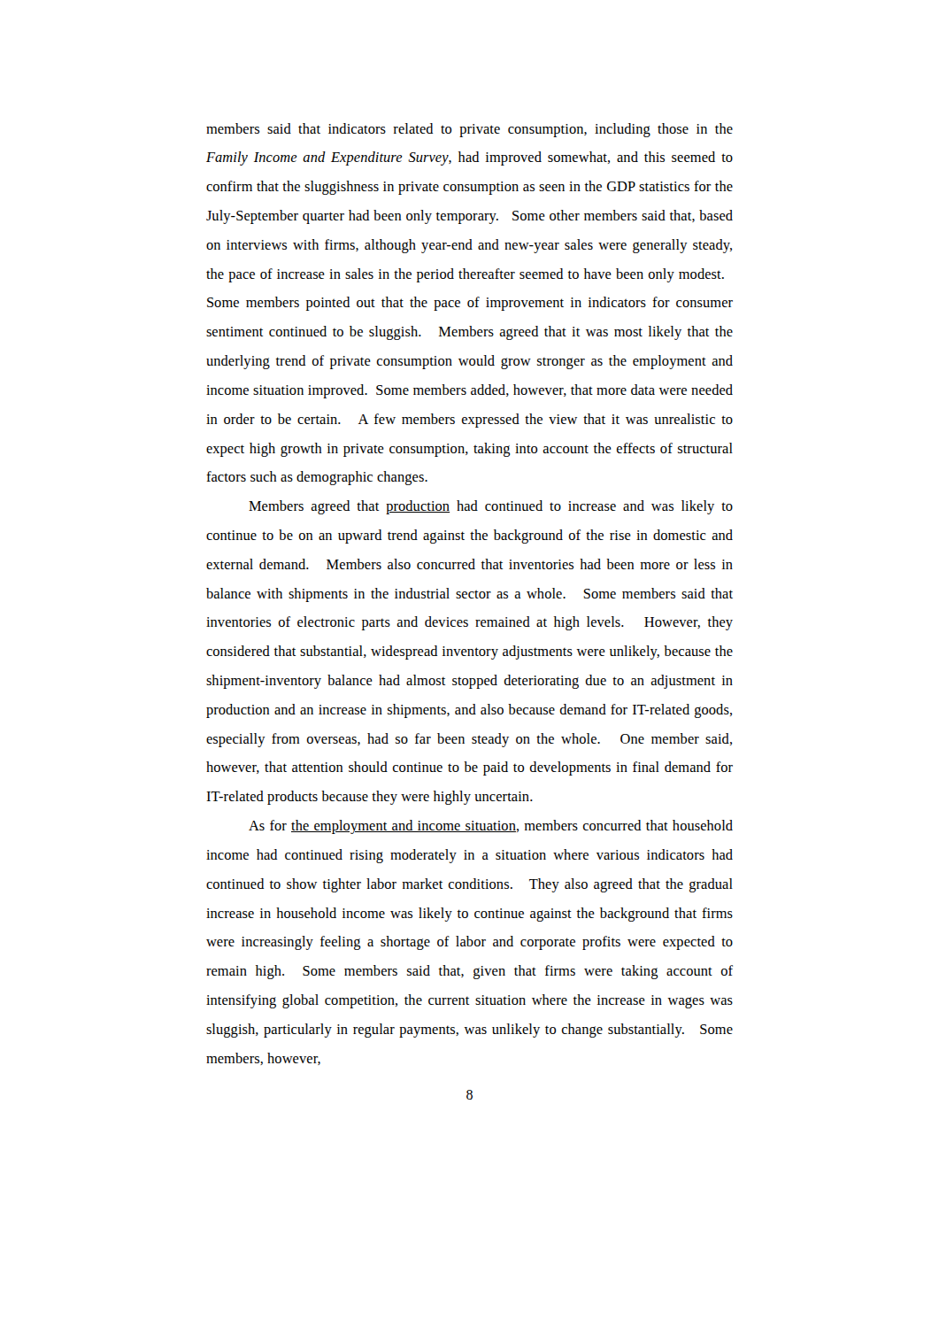members said that indicators related to private consumption, including those in the Family Income and Expenditure Survey, had improved somewhat, and this seemed to confirm that the sluggishness in private consumption as seen in the GDP statistics for the July-September quarter had been only temporary. Some other members said that, based on interviews with firms, although year-end and new-year sales were generally steady, the pace of increase in sales in the period thereafter seemed to have been only modest. Some members pointed out that the pace of improvement in indicators for consumer sentiment continued to be sluggish. Members agreed that it was most likely that the underlying trend of private consumption would grow stronger as the employment and income situation improved. Some members added, however, that more data were needed in order to be certain. A few members expressed the view that it was unrealistic to expect high growth in private consumption, taking into account the effects of structural factors such as demographic changes.
Members agreed that production had continued to increase and was likely to continue to be on an upward trend against the background of the rise in domestic and external demand. Members also concurred that inventories had been more or less in balance with shipments in the industrial sector as a whole. Some members said that inventories of electronic parts and devices remained at high levels. However, they considered that substantial, widespread inventory adjustments were unlikely, because the shipment-inventory balance had almost stopped deteriorating due to an adjustment in production and an increase in shipments, and also because demand for IT-related goods, especially from overseas, had so far been steady on the whole. One member said, however, that attention should continue to be paid to developments in final demand for IT-related products because they were highly uncertain.
As for the employment and income situation, members concurred that household income had continued rising moderately in a situation where various indicators had continued to show tighter labor market conditions. They also agreed that the gradual increase in household income was likely to continue against the background that firms were increasingly feeling a shortage of labor and corporate profits were expected to remain high. Some members said that, given that firms were taking account of intensifying global competition, the current situation where the increase in wages was sluggish, particularly in regular payments, was unlikely to change substantially. Some members, however,
8